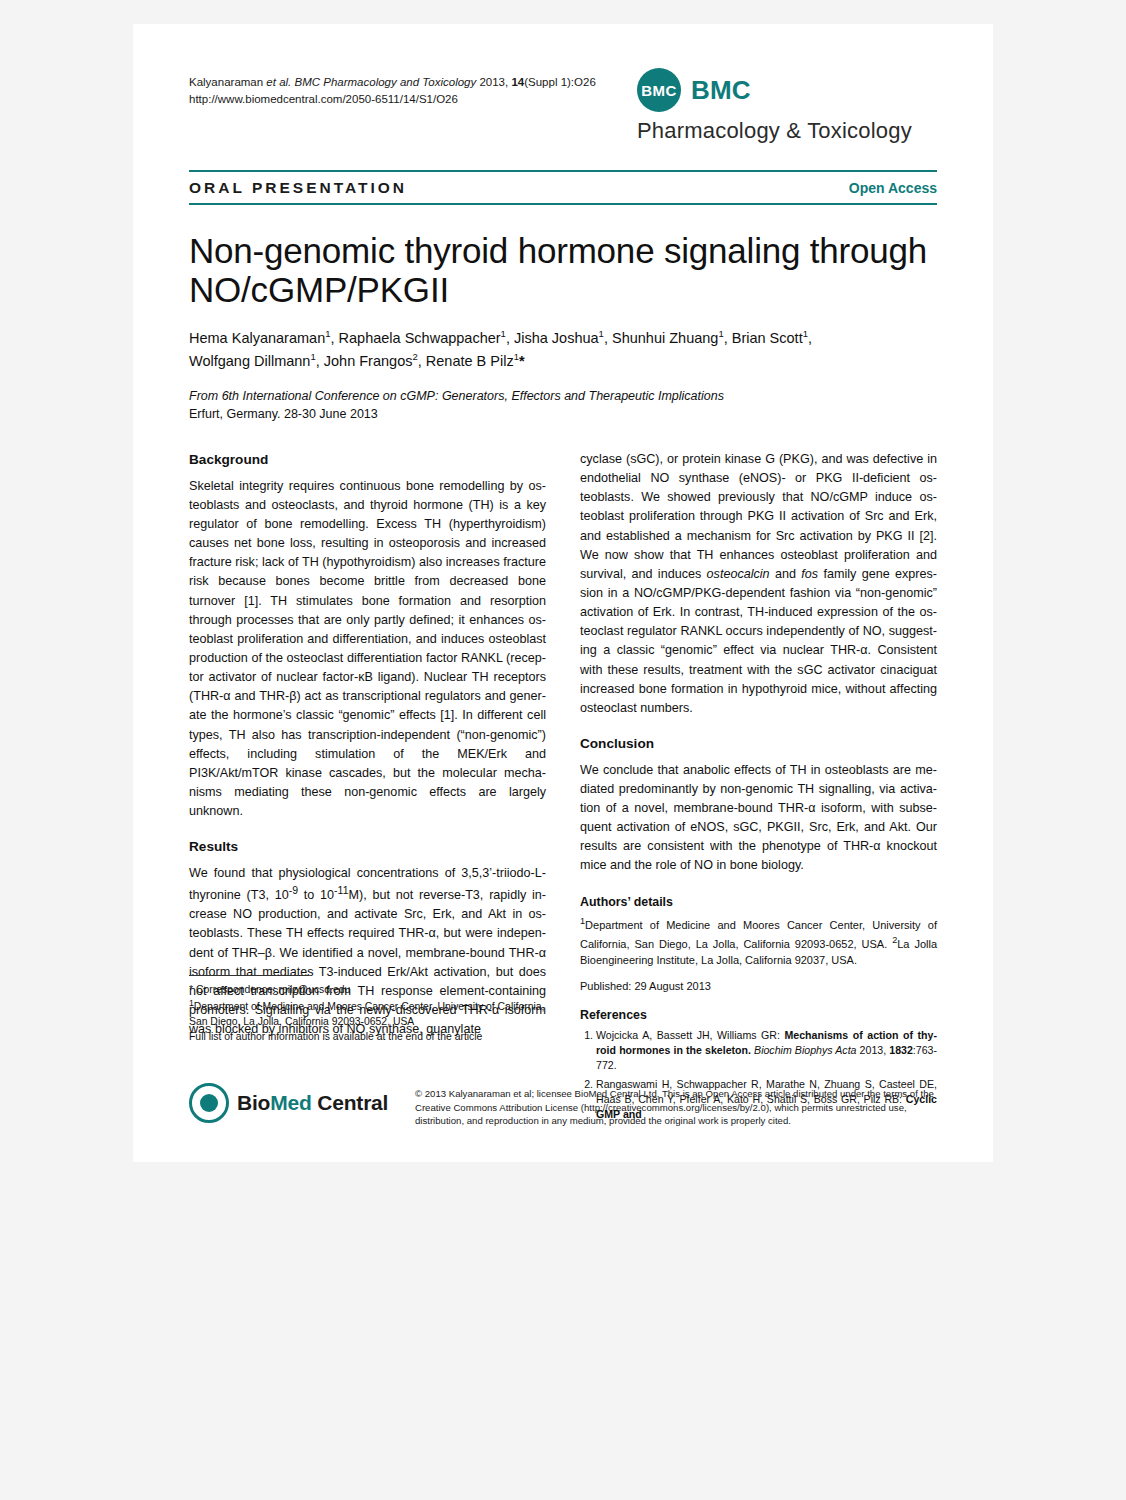Kalyanaraman et al. BMC Pharmacology and Toxicology 2013, 14(Suppl 1):O26
http://www.biomedcentral.com/2050-6511/14/S1/O26
BMC
BMC
Pharmacology & Toxicology
Oral Presentation
Open Access
Non-genomic thyroid hormone signaling through NO/cGMP/PKGII
Hema Kalyanaraman1, Raphaela Schwappacher1, Jisha Joshua1, Shunhui Zhuang1, Brian Scott1,
Wolfgang Dillmann1, John Frangos2, Renate B Pilz1*
From 6th International Conference on cGMP: Generators, Effectors and Therapeutic Implications
Erfurt, Germany. 28-30 June 2013
Background
Skeletal integrity requires continuous bone remodelling by osteoblasts and osteoclasts, and thyroid hormone (TH) is a key regulator of bone remodelling. Excess TH (hyperthyroidism) causes net bone loss, resulting in osteoporosis and increased fracture risk; lack of TH (hypothyroidism) also increases fracture risk because bones become brittle from decreased bone turnover [1]. TH stimulates bone formation and resorption through processes that are only partly defined; it enhances osteoblast proliferation and differentiation, and induces osteoblast production of the osteoclast differentiation factor RANKL (receptor activator of nuclear factor-κB ligand). Nuclear TH receptors (THR-α and THR-β) act as transcriptional regulators and generate the hormone’s classic “genomic” effects [1]. In different cell types, TH also has transcription-independent (“non-genomic”) effects, including stimulation of the MEK/Erk and PI3K/Akt/mTOR kinase cascades, but the molecular mechanisms mediating these non-genomic effects are largely unknown.
Results
We found that physiological concentrations of 3,5,3’-triiodo-L-thyronine (T3, 10-9 to 10-11M), but not reverse-T3, rapidly increase NO production, and activate Src, Erk, and Akt in osteoblasts. These TH effects required THR-α, but were independent of THR–β. We identified a novel, membrane-bound THR-α isoform that mediates T3-induced Erk/Akt activation, but does not affect transcription from TH response element-containing promoters. Signalling via the newly-discovered THR-α isoform was blocked by inhibitors of NO synthase, guanylate
cyclase (sGC), or protein kinase G (PKG), and was defective in endothelial NO synthase (eNOS)- or PKG II-deficient osteoblasts. We showed previously that NO/cGMP induce osteoblast proliferation through PKG II activation of Src and Erk, and established a mechanism for Src activation by PKG II [2]. We now show that TH enhances osteoblast proliferation and survival, and induces osteocalcin and fos family gene expression in a NO/cGMP/PKG-dependent fashion via “non-genomic” activation of Erk. In contrast, TH-induced expression of the osteoclast regulator RANKL occurs independently of NO, suggesting a classic “genomic” effect via nuclear THR-α. Consistent with these results, treatment with the sGC activator cinaciguat increased bone formation in hypothyroid mice, without affecting osteoclast numbers.
Conclusion
We conclude that anabolic effects of TH in osteoblasts are mediated predominantly by non-genomic TH signalling, via activation of a novel, membrane-bound THR-α isoform, with subsequent activation of eNOS, sGC, PKGII, Src, Erk, and Akt. Our results are consistent with the phenotype of THR-α knockout mice and the role of NO in bone biology.
Authors’ details
1Department of Medicine and Moores Cancer Center, University of California, San Diego, La Jolla, California 92093-0652, USA. 2La Jolla Bioengineering Institute, La Jolla, California 92037, USA.
Published: 29 August 2013
References
Wojcicka A, Bassett JH, Williams GR: Mechanisms of action of thyroid hormones in the skeleton. Biochim Biophys Acta 2013, 1832:763-772.
Rangaswami H, Schwappacher R, Marathe N, Zhuang S, Casteel DE, Haas B, Chen Y, Pfeifer A, Kato H, Shattil S, Boss GR, Pilz RB: Cyclic GMP and
* Correspondence: rpilz@ucsd.edu
1Department of Medicine and Moores Cancer Center, University of California, San Diego, La Jolla, California 92093-0652, USA
Full list of author information is available at the end of the article
BioMed Central
© 2013 Kalyanaraman et al; licensee BioMed Central Ltd. This is an Open Access article distributed under the terms of the Creative Commons Attribution License (http://creativecommons.org/licenses/by/2.0), which permits unrestricted use, distribution, and reproduction in any medium, provided the original work is properly cited.